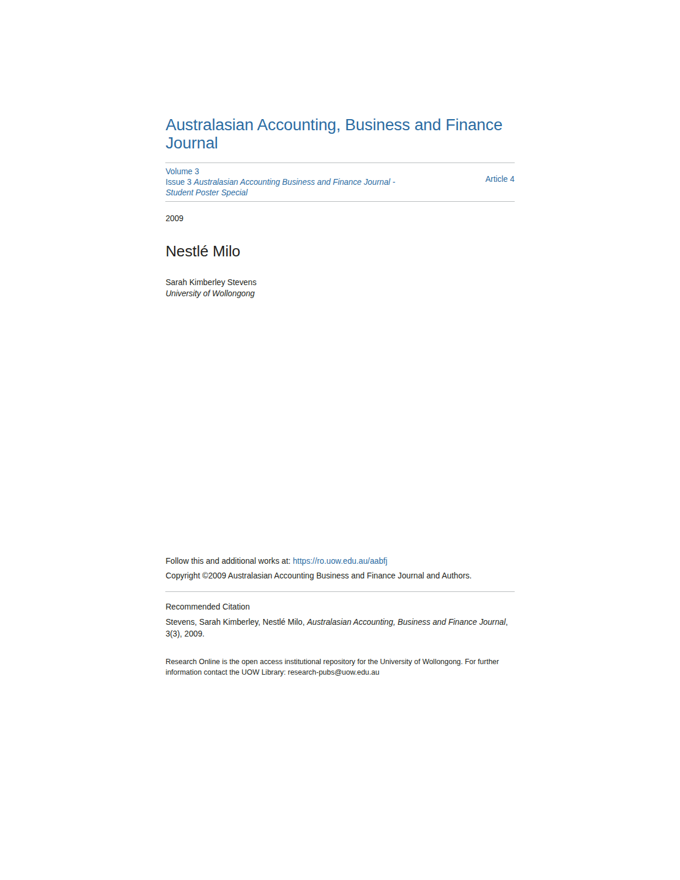Australasian Accounting, Business and Finance Journal
Volume 3
Issue 3 Australasian Accounting Business and Finance Journal - Student Poster Special
Article 4
2009
Nestlé Milo
Sarah Kimberley Stevens
University of Wollongong
Follow this and additional works at: https://ro.uow.edu.au/aabfj
Copyright ©2009 Australasian Accounting Business and Finance Journal and Authors.
Recommended Citation
Stevens, Sarah Kimberley, Nestlé Milo, Australasian Accounting, Business and Finance Journal, 3(3), 2009.
Research Online is the open access institutional repository for the University of Wollongong. For further information contact the UOW Library: research-pubs@uow.edu.au